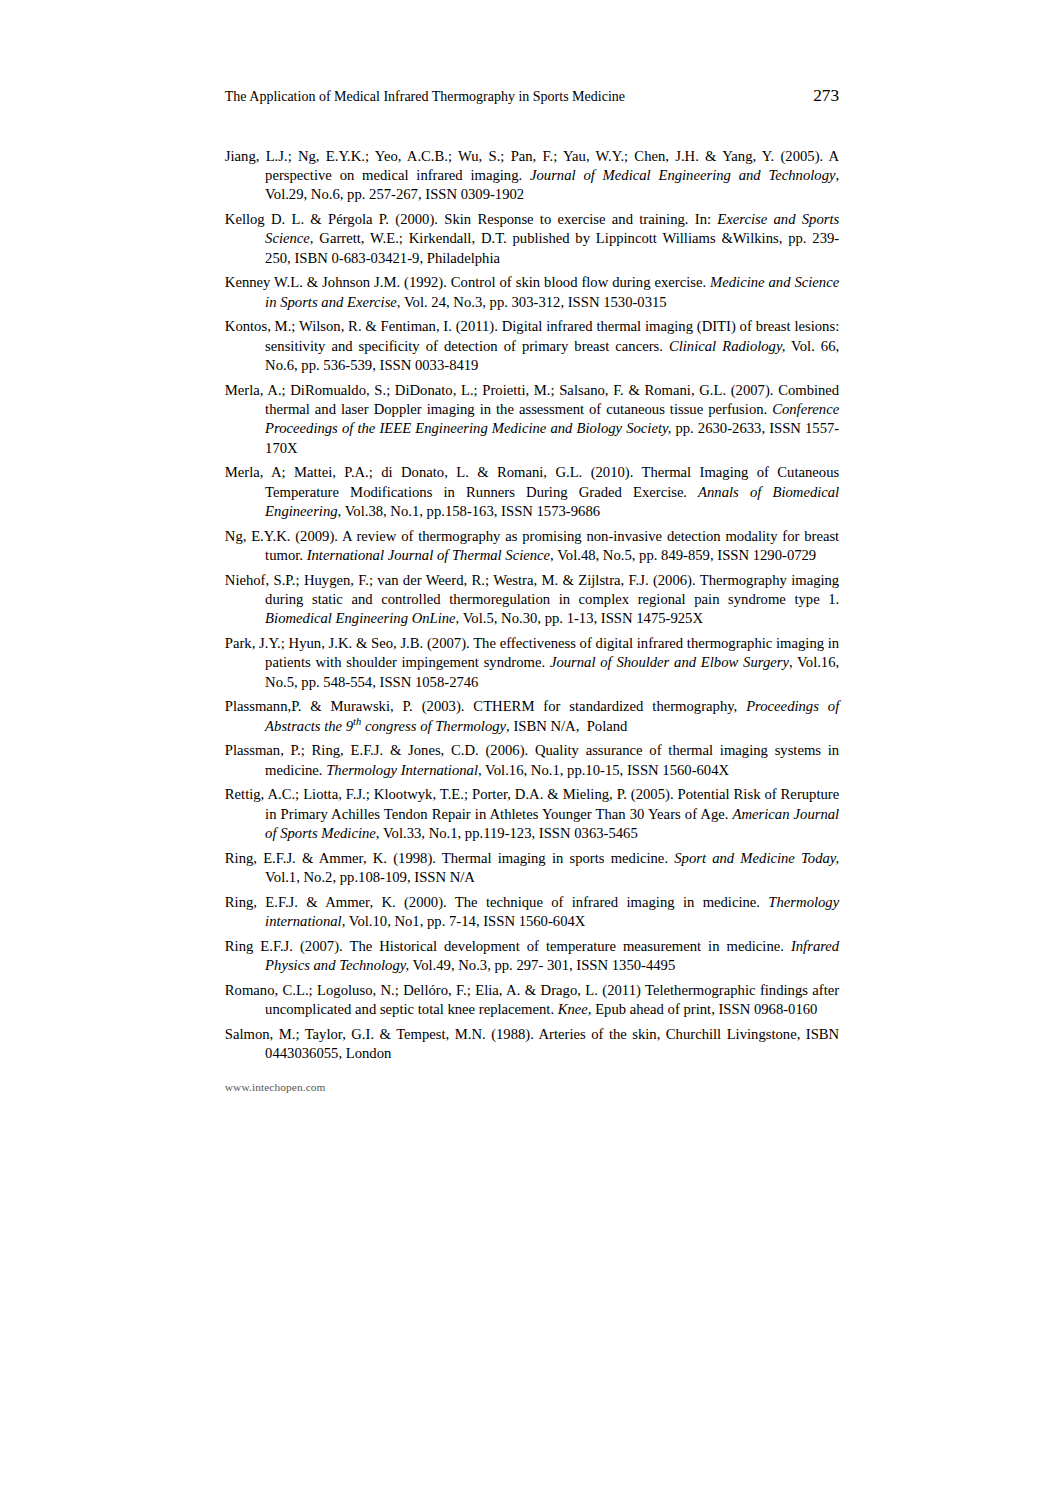The Application of Medical Infrared Thermography in Sports Medicine 273
Jiang, L.J.; Ng, E.Y.K.; Yeo, A.C.B.; Wu, S.; Pan, F.; Yau, W.Y.; Chen, J.H. & Yang, Y. (2005). A perspective on medical infrared imaging. Journal of Medical Engineering and Technology, Vol.29, No.6, pp. 257-267, ISSN 0309-1902
Kellog D. L. & Pérgola P. (2000). Skin Response to exercise and training. In: Exercise and Sports Science, Garrett, W.E.; Kirkendall, D.T. published by Lippincott Williams &Wilkins, pp. 239-250, ISBN 0-683-03421-9, Philadelphia
Kenney W.L. & Johnson J.M. (1992). Control of skin blood flow during exercise. Medicine and Science in Sports and Exercise, Vol. 24, No.3, pp. 303-312, ISSN 1530-0315
Kontos, M.; Wilson, R. & Fentiman, I. (2011). Digital infrared thermal imaging (DITI) of breast lesions: sensitivity and specificity of detection of primary breast cancers. Clinical Radiology, Vol. 66, No.6, pp. 536-539, ISSN 0033-8419
Merla, A.; DiRomualdo, S.; DiDonato, L.; Proietti, M.; Salsano, F. & Romani, G.L. (2007). Combined thermal and laser Doppler imaging in the assessment of cutaneous tissue perfusion. Conference Proceedings of the IEEE Engineering Medicine and Biology Society, pp. 2630-2633, ISSN 1557-170X
Merla, A; Mattei, P.A.; di Donato, L. & Romani, G.L. (2010). Thermal Imaging of Cutaneous Temperature Modifications in Runners During Graded Exercise. Annals of Biomedical Engineering, Vol.38, No.1, pp.158-163, ISSN 1573-9686
Ng, E.Y.K. (2009). A review of thermography as promising non-invasive detection modality for breast tumor. International Journal of Thermal Science, Vol.48, No.5, pp. 849-859, ISSN 1290-0729
Niehof, S.P.; Huygen, F.; van der Weerd, R.; Westra, M. & Zijlstra, F.J. (2006). Thermography imaging during static and controlled thermoregulation in complex regional pain syndrome type 1. Biomedical Engineering OnLine, Vol.5, No.30, pp. 1-13, ISSN 1475-925X
Park, J.Y.; Hyun, J.K. & Seo, J.B. (2007). The effectiveness of digital infrared thermographic imaging in patients with shoulder impingement syndrome. Journal of Shoulder and Elbow Surgery, Vol.16, No.5, pp. 548-554, ISSN 1058-2746
Plassmann,P. & Murawski, P. (2003). CTHERM for standardized thermography, Proceedings of Abstracts the 9th congress of Thermology, ISBN N/A, Poland
Plassman, P.; Ring, E.F.J. & Jones, C.D. (2006). Quality assurance of thermal imaging systems in medicine. Thermology International, Vol.16, No.1, pp.10-15, ISSN 1560-604X
Rettig, A.C.; Liotta, F.J.; Klootwyk, T.E.; Porter, D.A. & Mieling, P. (2005). Potential Risk of Rerupture in Primary Achilles Tendon Repair in Athletes Younger Than 30 Years of Age. American Journal of Sports Medicine, Vol.33, No.1, pp.119-123, ISSN 0363-5465
Ring, E.F.J. & Ammer, K. (1998). Thermal imaging in sports medicine. Sport and Medicine Today, Vol.1, No.2, pp.108-109, ISSN N/A
Ring, E.F.J. & Ammer, K. (2000). The technique of infrared imaging in medicine. Thermology international, Vol.10, No1, pp. 7-14, ISSN 1560-604X
Ring E.F.J. (2007). The Historical development of temperature measurement in medicine. Infrared Physics and Technology, Vol.49, No.3, pp. 297- 301, ISSN 1350-4495
Romano, C.L.; Logoluso, N.; Dellóro, F.; Elia, A. & Drago, L. (2011) Telethermographic findings after uncomplicated and septic total knee replacement. Knee, Epub ahead of print, ISSN 0968-0160
Salmon, M.; Taylor, G.I. & Tempest, M.N. (1988). Arteries of the skin, Churchill Livingstone, ISBN 0443036055, London
www.intechopen.com